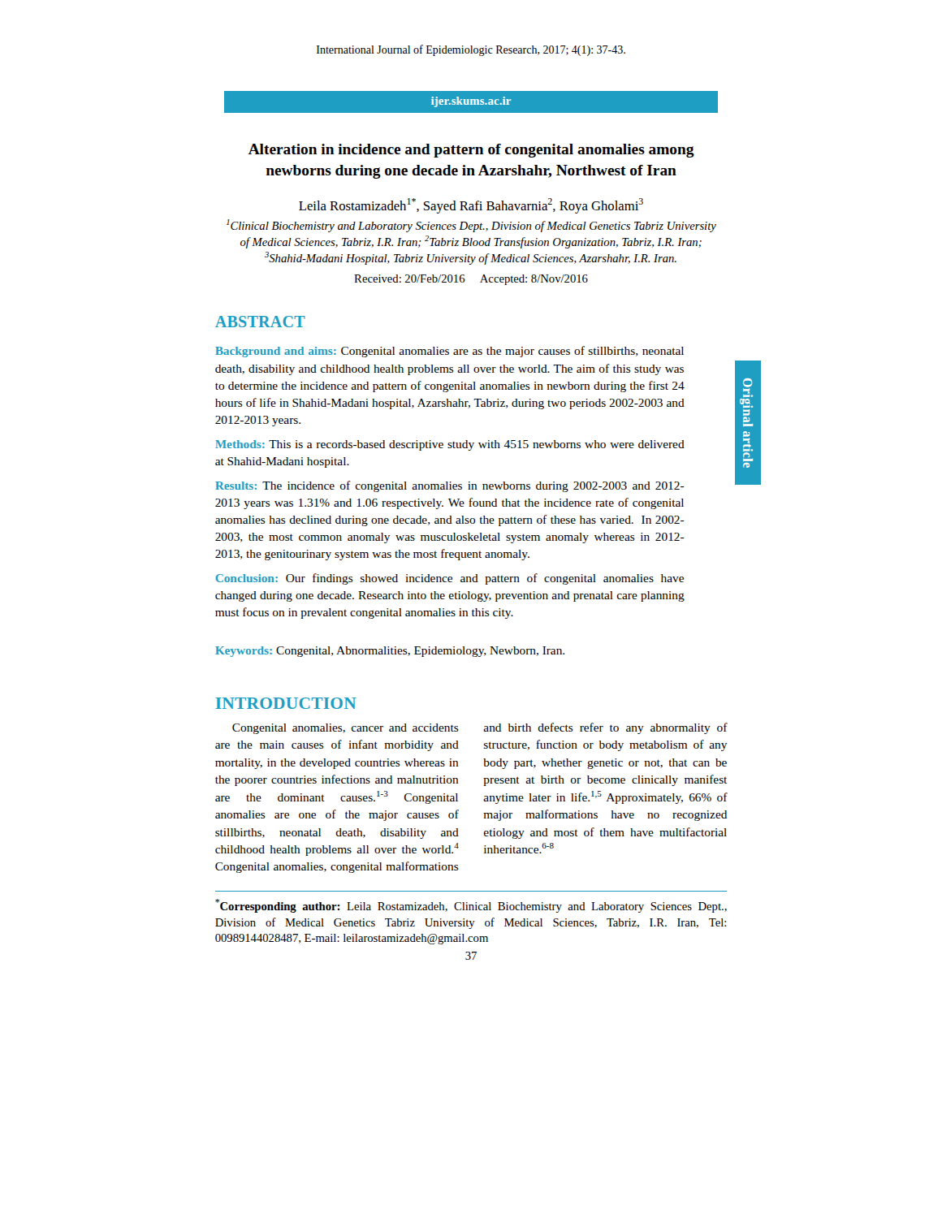International Journal of Epidemiologic Research, 2017; 4(1): 37-43.
ijer.skums.ac.ir
Alteration in incidence and pattern of congenital anomalies among newborns during one decade in Azarshahr, Northwest of Iran
Leila Rostamizadeh1*, Sayed Rafi Bahavarnia2, Roya Gholami3
1Clinical Biochemistry and Laboratory Sciences Dept., Division of Medical Genetics Tabriz University of Medical Sciences, Tabriz, I.R. Iran; 2Tabriz Blood Transfusion Organization, Tabriz, I.R. Iran; 3Shahid-Madani Hospital, Tabriz University of Medical Sciences, Azarshahr, I.R. Iran.
Received: 20/Feb/2016 Accepted: 8/Nov/2016
ABSTRACT
Background and aims: Congenital anomalies are as the major causes of stillbirths, neonatal death, disability and childhood health problems all over the world. The aim of this study was to determine the incidence and pattern of congenital anomalies in newborn during the first 24 hours of life in Shahid-Madani hospital, Azarshahr, Tabriz, during two periods 2002-2003 and 2012-2013 years.
Methods: This is a records-based descriptive study with 4515 newborns who were delivered at Shahid-Madani hospital.
Results: The incidence of congenital anomalies in newborns during 2002-2003 and 2012-2013 years was 1.31% and 1.06 respectively. We found that the incidence rate of congenital anomalies has declined during one decade, and also the pattern of these has varied. In 2002-2003, the most common anomaly was musculoskeletal system anomaly whereas in 2012-2013, the genitourinary system was the most frequent anomaly.
Conclusion: Our findings showed incidence and pattern of congenital anomalies have changed during one decade. Research into the etiology, prevention and prenatal care planning must focus on in prevalent congenital anomalies in this city.
Keywords: Congenital, Abnormalities, Epidemiology, Newborn, Iran.
Original article
INTRODUCTION
Congenital anomalies, cancer and accidents are the main causes of infant morbidity and mortality, in the developed countries whereas in the poorer countries infections and malnutrition are the dominant causes.1-3 Congenital anomalies are one of the major causes of stillbirths, neonatal death, disability and childhood health problems all over the world.4 Congenital anomalies, congenital malformations and birth defects refer to any abnormality of structure, function or body metabolism of any body part, whether genetic or not, that can be present at birth or become clinically manifest anytime later in life.1,5 Approximately, 66% of major malformations have no recognized etiology and most of them have multifactorial inheritance.6-8
*Corresponding author: Leila Rostamizadeh, Clinical Biochemistry and Laboratory Sciences Dept., Division of Medical Genetics Tabriz University of Medical Sciences, Tabriz, I.R. Iran, Tel: 00989144028487, E-mail: leilarostamizadeh@gmail.com
37